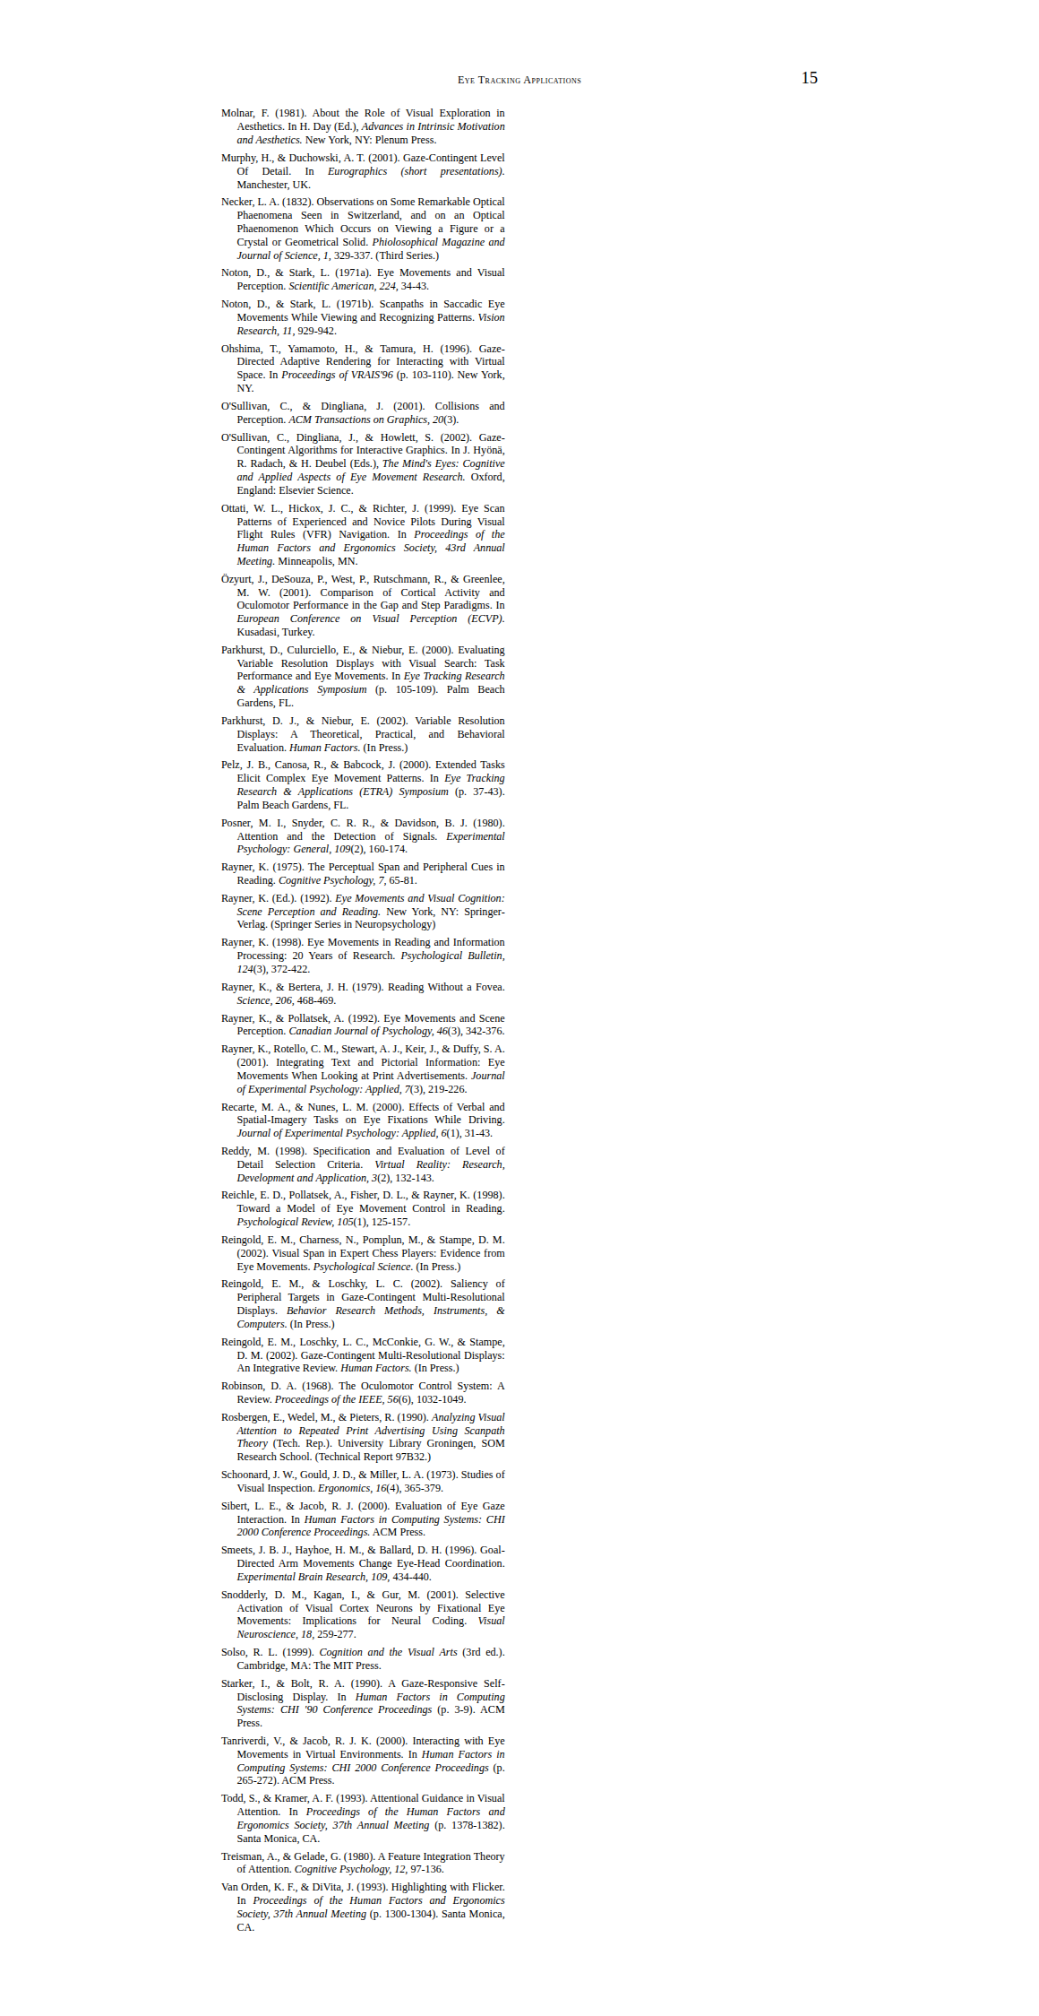Eye Tracking Applications 15
Molnar, F. (1981). About the Role of Visual Exploration in Aesthetics. In H. Day (Ed.), Advances in Intrinsic Motivation and Aesthetics. New York, NY: Plenum Press.
Murphy, H., & Duchowski, A. T. (2001). Gaze-Contingent Level Of Detail. In Eurographics (short presentations). Manchester, UK.
Necker, L. A. (1832). Observations on Some Remarkable Optical Phaenomena Seen in Switzerland, and on an Optical Phaenomenon Which Occurs on Viewing a Figure or a Crystal or Geometrical Solid. Phiolosophical Magazine and Journal of Science, 1, 329-337. (Third Series.)
Noton, D., & Stark, L. (1971a). Eye Movements and Visual Perception. Scientific American, 224, 34-43.
Noton, D., & Stark, L. (1971b). Scanpaths in Saccadic Eye Movements While Viewing and Recognizing Patterns. Vision Research, 11, 929-942.
Ohshima, T., Yamamoto, H., & Tamura, H. (1996). Gaze-Directed Adaptive Rendering for Interacting with Virtual Space. In Proceedings of VRAIS'96 (p. 103-110). New York, NY.
O'Sullivan, C., & Dingliana, J. (2001). Collisions and Perception. ACM Transactions on Graphics, 20(3).
O'Sullivan, C., Dingliana, J., & Howlett, S. (2002). Gaze-Contingent Algorithms for Interactive Graphics. In J. Hyönä, R. Radach, & H. Deubel (Eds.), The Mind's Eyes: Cognitive and Applied Aspects of Eye Movement Research. Oxford, England: Elsevier Science.
Ottati, W. L., Hickox, J. C., & Richter, J. (1999). Eye Scan Patterns of Experienced and Novice Pilots During Visual Flight Rules (VFR) Navigation. In Proceedings of the Human Factors and Ergonomics Society, 43rd Annual Meeting. Minneapolis, MN.
Özyurt, J., DeSouza, P., West, P., Rutschmann, R., & Greenlee, M. W. (2001). Comparison of Cortical Activity and Oculomotor Performance in the Gap and Step Paradigms. In European Conference on Visual Perception (ECVP). Kusadasi, Turkey.
Parkhurst, D., Culurciello, E., & Niebur, E. (2000). Evaluating Variable Resolution Displays with Visual Search: Task Performance and Eye Movements. In Eye Tracking Research & Applications Symposium (p. 105-109). Palm Beach Gardens, FL.
Parkhurst, D. J., & Niebur, E. (2002). Variable Resolution Displays: A Theoretical, Practical, and Behavioral Evaluation. Human Factors. (In Press.)
Pelz, J. B., Canosa, R., & Babcock, J. (2000). Extended Tasks Elicit Complex Eye Movement Patterns. In Eye Tracking Research & Applications (ETRA) Symposium (p. 37-43). Palm Beach Gardens, FL.
Posner, M. I., Snyder, C. R. R., & Davidson, B. J. (1980). Attention and the Detection of Signals. Experimental Psychology: General, 109(2), 160-174.
Rayner, K. (1975). The Perceptual Span and Peripheral Cues in Reading. Cognitive Psychology, 7, 65-81.
Rayner, K. (Ed.). (1992). Eye Movements and Visual Cognition: Scene Perception and Reading. New York, NY: Springer-Verlag. (Springer Series in Neuropsychology)
Rayner, K. (1998). Eye Movements in Reading and Information Processing: 20 Years of Research. Psychological Bulletin, 124(3), 372-422.
Rayner, K., & Bertera, J. H. (1979). Reading Without a Fovea. Science, 206, 468-469.
Rayner, K., & Pollatsek, A. (1992). Eye Movements and Scene Perception. Canadian Journal of Psychology, 46(3), 342-376.
Rayner, K., Rotello, C. M., Stewart, A. J., Keir, J., & Duffy, S. A. (2001). Integrating Text and Pictorial Information: Eye Movements When Looking at Print Advertisements. Journal of Experimental Psychology: Applied, 7(3), 219-226.
Recarte, M. A., & Nunes, L. M. (2000). Effects of Verbal and Spatial-Imagery Tasks on Eye Fixations While Driving. Journal of Experimental Psychology: Applied, 6(1), 31-43.
Reddy, M. (1998). Specification and Evaluation of Level of Detail Selection Criteria. Virtual Reality: Research, Development and Application, 3(2), 132-143.
Reichle, E. D., Pollatsek, A., Fisher, D. L., & Rayner, K. (1998). Toward a Model of Eye Movement Control in Reading. Psychological Review, 105(1), 125-157.
Reingold, E. M., Charness, N., Pomplun, M., & Stampe, D. M. (2002). Visual Span in Expert Chess Players: Evidence from Eye Movements. Psychological Science. (In Press.)
Reingold, E. M., & Loschky, L. C. (2002). Saliency of Peripheral Targets in Gaze-Contingent Multi-Resolutional Displays. Behavior Research Methods, Instruments, & Computers. (In Press.)
Reingold, E. M., Loschky, L. C., McConkie, G. W., & Stampe, D. M. (2002). Gaze-Contingent Multi-Resolutional Displays: An Integrative Review. Human Factors. (In Press.)
Robinson, D. A. (1968). The Oculomotor Control System: A Review. Proceedings of the IEEE, 56(6), 1032-1049.
Rosbergen, E., Wedel, M., & Pieters, R. (1990). Analyzing Visual Attention to Repeated Print Advertising Using Scanpath Theory (Tech. Rep.). University Library Groningen, SOM Research School. (Technical Report 97B32.)
Schoonard, J. W., Gould, J. D., & Miller, L. A. (1973). Studies of Visual Inspection. Ergonomics, 16(4), 365-379.
Sibert, L. E., & Jacob, R. J. (2000). Evaluation of Eye Gaze Interaction. In Human Factors in Computing Systems: CHI 2000 Conference Proceedings. ACM Press.
Smeets, J. B. J., Hayhoe, H. M., & Ballard, D. H. (1996). Goal-Directed Arm Movements Change Eye-Head Coordination. Experimental Brain Research, 109, 434-440.
Snodderly, D. M., Kagan, I., & Gur, M. (2001). Selective Activation of Visual Cortex Neurons by Fixational Eye Movements: Implications for Neural Coding. Visual Neuroscience, 18, 259-277.
Solso, R. L. (1999). Cognition and the Visual Arts (3rd ed.). Cambridge, MA: The MIT Press.
Starker, I., & Bolt, R. A. (1990). A Gaze-Responsive Self-Disclosing Display. In Human Factors in Computing Systems: CHI '90 Conference Proceedings (p. 3-9). ACM Press.
Tanriverdi, V., & Jacob, R. J. K. (2000). Interacting with Eye Movements in Virtual Environments. In Human Factors in Computing Systems: CHI 2000 Conference Proceedings (p. 265-272). ACM Press.
Todd, S., & Kramer, A. F. (1993). Attentional Guidance in Visual Attention. In Proceedings of the Human Factors and Ergonomics Society, 37th Annual Meeting (p. 1378-1382). Santa Monica, CA.
Treisman, A., & Gelade, G. (1980). A Feature Integration Theory of Attention. Cognitive Psychology, 12, 97-136.
Van Orden, K. F., & DiVita, J. (1993). Highlighting with Flicker. In Proceedings of the Human Factors and Ergonomics Society, 37th Annual Meeting (p. 1300-1304). Santa Monica, CA.